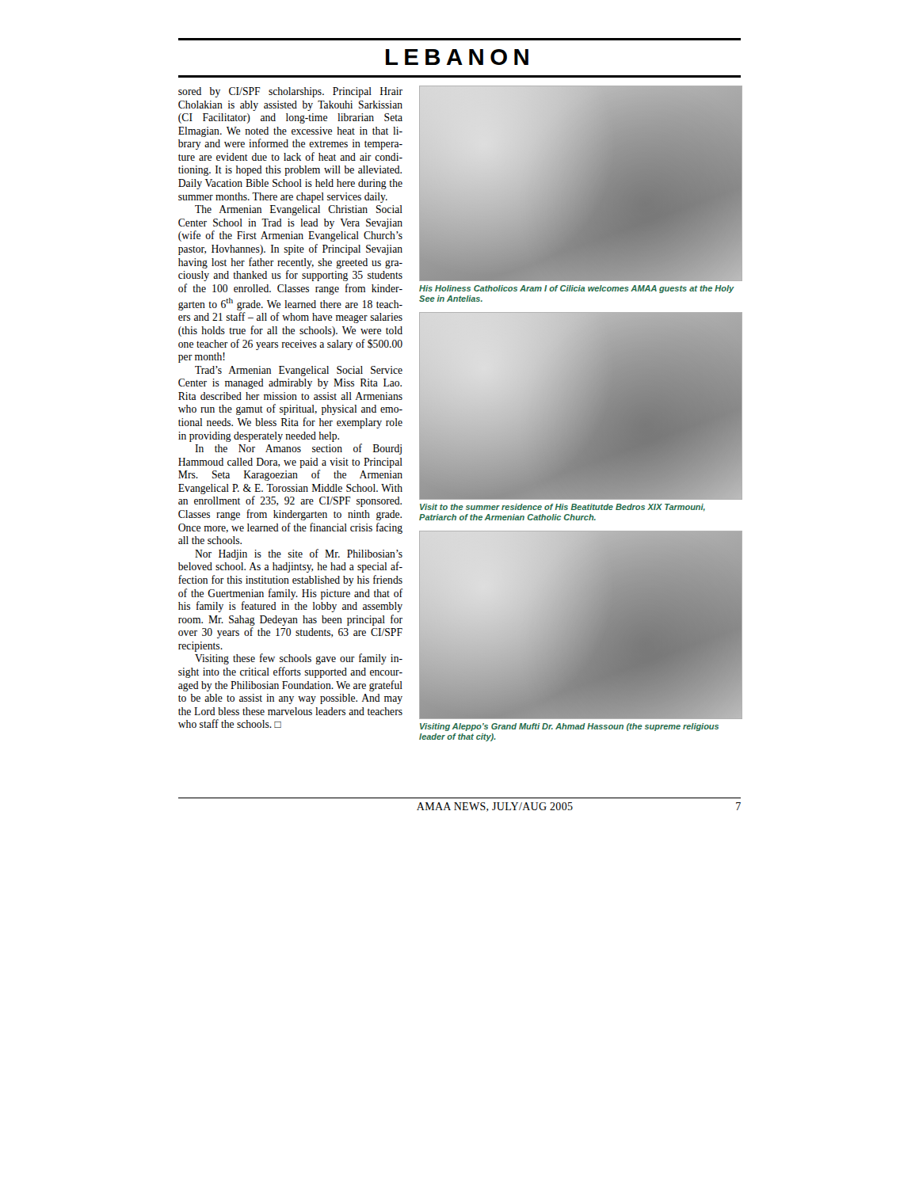LEBANON
sored by CI/SPF scholarships. Principal Hrair Cholakian is ably assisted by Takouhi Sarkissian (CI Facilitator) and long-time librarian Seta Elmagian. We noted the excessive heat in that library and were informed the extremes in temperature are evident due to lack of heat and air conditioning. It is hoped this problem will be alleviated. Daily Vacation Bible School is held here during the summer months. There are chapel services daily.
The Armenian Evangelical Christian Social Center School in Trad is lead by Vera Sevajian (wife of the First Armenian Evangelical Church’s pastor, Hovhannes). In spite of Principal Sevajian having lost her father recently, she greeted us graciously and thanked us for supporting 35 students of the 100 enrolled. Classes range from kindergarten to 6th grade. We learned there are 18 teachers and 21 staff – all of whom have meager salaries (this holds true for all the schools). We were told one teacher of 26 years receives a salary of $500.00 per month!
Trad’s Armenian Evangelical Social Service Center is managed admirably by Miss Rita Lao. Rita described her mission to assist all Armenians who run the gamut of spiritual, physical and emotional needs. We bless Rita for her exemplary role in providing desperately needed help.
In the Nor Amanos section of Bourdj Hammoud called Dora, we paid a visit to Principal Mrs. Seta Karagoezian of the Armenian Evangelical P. & E. Torossian Middle School. With an enrollment of 235, 92 are CI/SPF sponsored. Classes range from kindergarten to ninth grade. Once more, we learned of the financial crisis facing all the schools.
Nor Hadjin is the site of Mr. Philibosian’s beloved school. As a hadjintsy, he had a special affection for this institution established by his friends of the Guertmenian family. His picture and that of his family is featured in the lobby and assembly room. Mr. Sahag Dedeyan has been principal for over 30 years of the 170 students, 63 are CI/SPF recipients.
Visiting these few schools gave our family insight into the critical efforts supported and encouraged by the Philibosian Foundation. We are grateful to be able to assist in any way possible. And may the Lord bless these marvelous leaders and teachers who staff the schools. □
His Holiness Catholicos Aram I of Cilicia welcomes AMAA guests at the Holy See in Antelias.
Visit to the summer residence of His Beatitutde Bedros XIX Tarmouni, Patriarch of the Armenian Catholic Church.
Visiting Aleppo’s Grand Mufti Dr. Ahmad Hassoun (the supreme religious leader of that city).
AMAA NEWS, JULY/AUG 2005
7